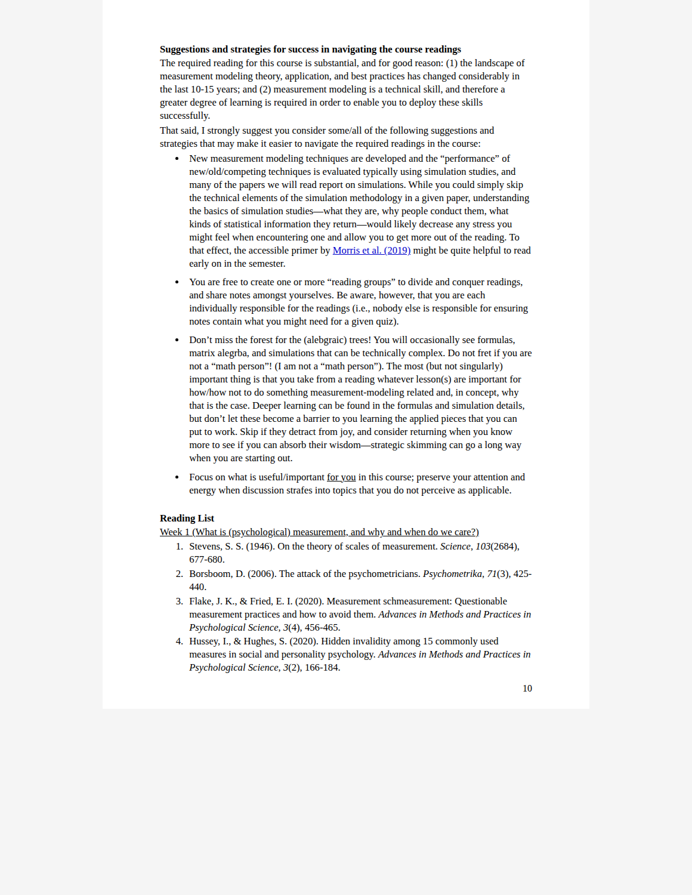Suggestions and strategies for success in navigating the course readings
The required reading for this course is substantial, and for good reason: (1) the landscape of measurement modeling theory, application, and best practices has changed considerably in the last 10-15 years; and (2) measurement modeling is a technical skill, and therefore a greater degree of learning is required in order to enable you to deploy these skills successfully.
That said, I strongly suggest you consider some/all of the following suggestions and strategies that may make it easier to navigate the required readings in the course:
New measurement modeling techniques are developed and the “performance” of new/old/competing techniques is evaluated typically using simulation studies, and many of the papers we will read report on simulations. While you could simply skip the technical elements of the simulation methodology in a given paper, understanding the basics of simulation studies—what they are, why people conduct them, what kinds of statistical information they return—would likely decrease any stress you might feel when encountering one and allow you to get more out of the reading. To that effect, the accessible primer by Morris et al. (2019) might be quite helpful to read early on in the semester.
You are free to create one or more “reading groups” to divide and conquer readings, and share notes amongst yourselves. Be aware, however, that you are each individually responsible for the readings (i.e., nobody else is responsible for ensuring notes contain what you might need for a given quiz).
Don’t miss the forest for the (alebgraic) trees! You will occasionally see formulas, matrix alegrba, and simulations that can be technically complex. Do not fret if you are not a “math person”! (I am not a “math person”). The most (but not singularly) important thing is that you take from a reading whatever lesson(s) are important for how/how not to do something measurement-modeling related and, in concept, why that is the case. Deeper learning can be found in the formulas and simulation details, but don’t let these become a barrier to you learning the applied pieces that you can put to work. Skip if they detract from joy, and consider returning when you know more to see if you can absorb their wisdom—strategic skimming can go a long way when you are starting out.
Focus on what is useful/important for you in this course; preserve your attention and energy when discussion strafes into topics that you do not perceive as applicable.
Reading List
Week 1 (What is (psychological) measurement, and why and when do we care?)
Stevens, S. S. (1946). On the theory of scales of measurement. Science, 103(2684), 677-680.
Borsboom, D. (2006). The attack of the psychometricians. Psychometrika, 71(3), 425-440.
Flake, J. K., & Fried, E. I. (2020). Measurement schmeasurement: Questionable measurement practices and how to avoid them. Advances in Methods and Practices in Psychological Science, 3(4), 456-465.
Hussey, I., & Hughes, S. (2020). Hidden invalidity among 15 commonly used measures in social and personality psychology. Advances in Methods and Practices in Psychological Science, 3(2), 166-184.
10